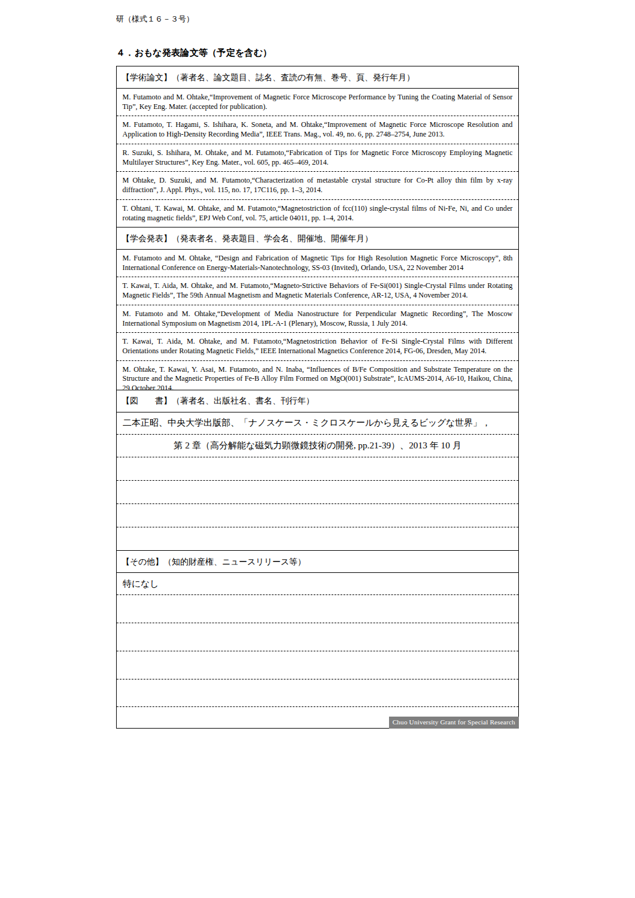研（様式１６－３号）
４．おもな発表論文等（予定を含む）
| 【学術論文】 （著者名、論文題目、誌名、査読の有無、巻号、頁、発行年月） M. Futamoto and M. Ohtake,“Improvement of Magnetic Force Microscope Performance by Tuning the Coating Material of Sensor Tip”, Key Eng. Mater. (accepted for publication). M. Futamoto, T. Hagami, S. Ishihara, K. Soneta, and M. Ohtake,“Improvement of Magnetic Force Microscope Resolution and Application to High-Density Recording Media”, IEEE Trans. Mag., vol. 49, no. 6, pp. 2748–2754, June 2013. R. Suzuki, S. Ishihara, M. Ohtake, and M. Futamoto,“Fabrication of Tips for Magnetic Force Microscopy Employing Magnetic Multilayer Structures”, Key Eng. Mater., vol. 605, pp. 465–469, 2014. M Ohtake, D. Suzuki, and M. Futamoto,“Characterization of metastable crystal structure for Co-Pt alloy thin film by x-ray diffraction”, J. Appl. Phys., vol. 115, no. 17, 17C116, pp. 1–3, 2014. T. Ohtani, T. Kawai, M. Ohtake, and M. Futamoto,“Magnetostriction of fcc(110) single-crystal films of Ni-Fe, Ni, and Co under rotating magnetic fields”, EPJ Web Conf, vol. 75, article 04011, pp. 1–4, 2014. 【学会発表】 （発表者名、発表題目、学会名、開催地、開催年月） M. Futamoto and M. Ohtake, “Design and Fabrication of Magnetic Tips for High Resolution Magnetic Force Microscopy”, 8th International Conference on Energy-Materials-Nanotechnology, SS-03 (Invited), Orlando, USA, 22 November 2014 T. Kawai, T. Aida, M. Ohtake, and M. Futamoto,“Magneto-Strictive Behaviors of Fe-Si(001) Single-Crystal Films under Rotating Magnetic Fields”, The 59th Annual Magnetism and Magnetic Materials Conference, AR-12, USA, 4 November 2014. M. Futamoto and M. Ohtake,“Development of Media Nanostructure for Perpendicular Magnetic Recording”, The Moscow International Symposium on Magnetism 2014, 1PL-A-1 (Plenary), Moscow, Russia, 1 July 2014. T. Kawai, T. Aida, M. Ohtake, and M. Futamoto,“Magnetostriction Behavior of Fe-Si Single-Crystal Films with Different Orientations under Rotating Magnetic Fields,” IEEE International Magnetics Conference 2014, FG-06, Dresden, May 2014. M. Ohtake, T. Kawai, Y. Asai, M. Futamoto, and N. Inaba, “Influences of B/Fe Composition and Substrate Temperature on the Structure and the Magnetic Properties of Fe-B Alloy Film Formed on MgO(001) Substrate”, IcAUMS-2014, A6-10, Haikou, China, 29 October 2014. 【図 書】 （著者名、出版社名、書名、刊行年） 二本正昭、中央大学出版部、「ナノスケース・ミクロスケールから見えるビッグな世界」， 第 2 章（高分解能な磁気力顕微鏡技術の開発, pp.21-39）、2013 年 10 月 【その他】 （知的財産権、ニュースリリース等） 特になし |
Chuo University Grant for Special Research